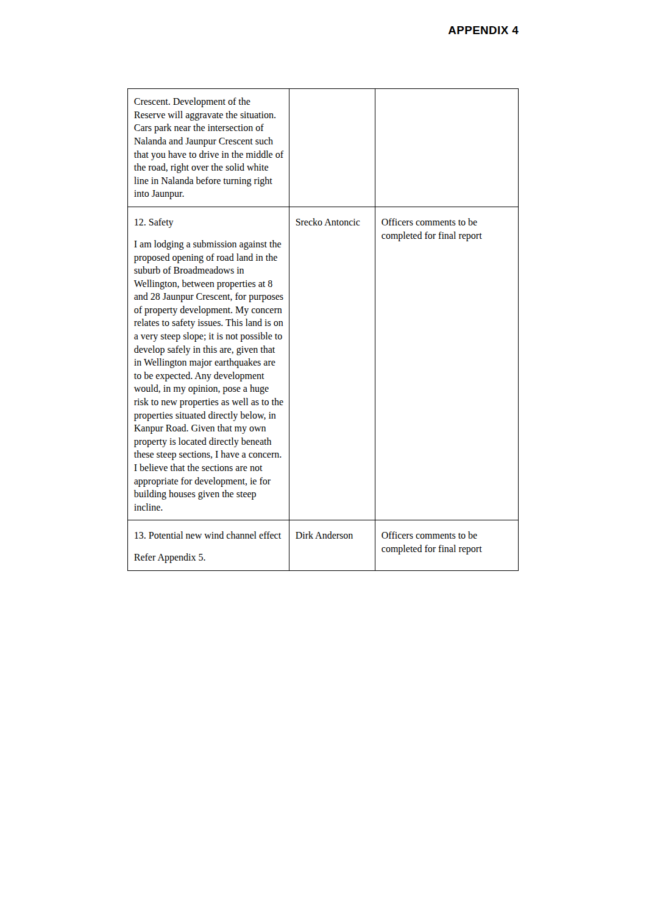APPENDIX 4
| Crescent. Development of the Reserve will aggravate the situation. Cars park near the intersection of Nalanda and Jaunpur Crescent such that you have to drive in the middle of the road, right over the solid white line in Nalanda before turning right into Jaunpur. | | |
| 12. Safety I am lodging a submission against the proposed opening of road land in the suburb of Broadmeadows in Wellington, between properties at 8 and 28 Jaunpur Crescent, for purposes of property development. My concern relates to safety issues. This land is on a very steep slope; it is not possible to develop safely in this are, given that in Wellington major earthquakes are to be expected. Any development would, in my opinion, pose a huge risk to new properties as well as to the properties situated directly below, in Kanpur Road. Given that my own property is located directly beneath these steep sections, I have a concern. I believe that the sections are not appropriate for development, ie for building houses given the steep incline. | Srecko Antoncic | Officers comments to be completed for final report |
| 13. Potential new wind channel effect Refer Appendix 5. | Dirk Anderson | Officers comments to be completed for final report |